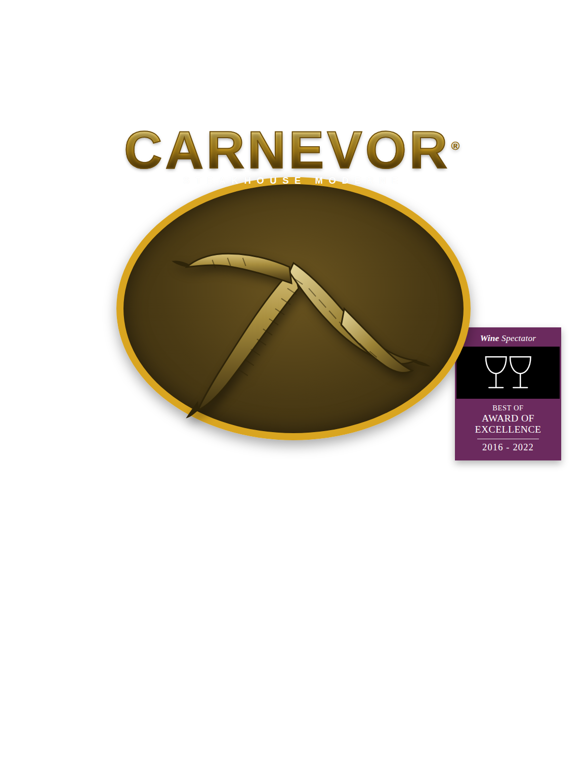CARNEVOR®
Steakhouse Moderne
Wine Spectator
Best of
Award of
Excellence
2016 - 2022